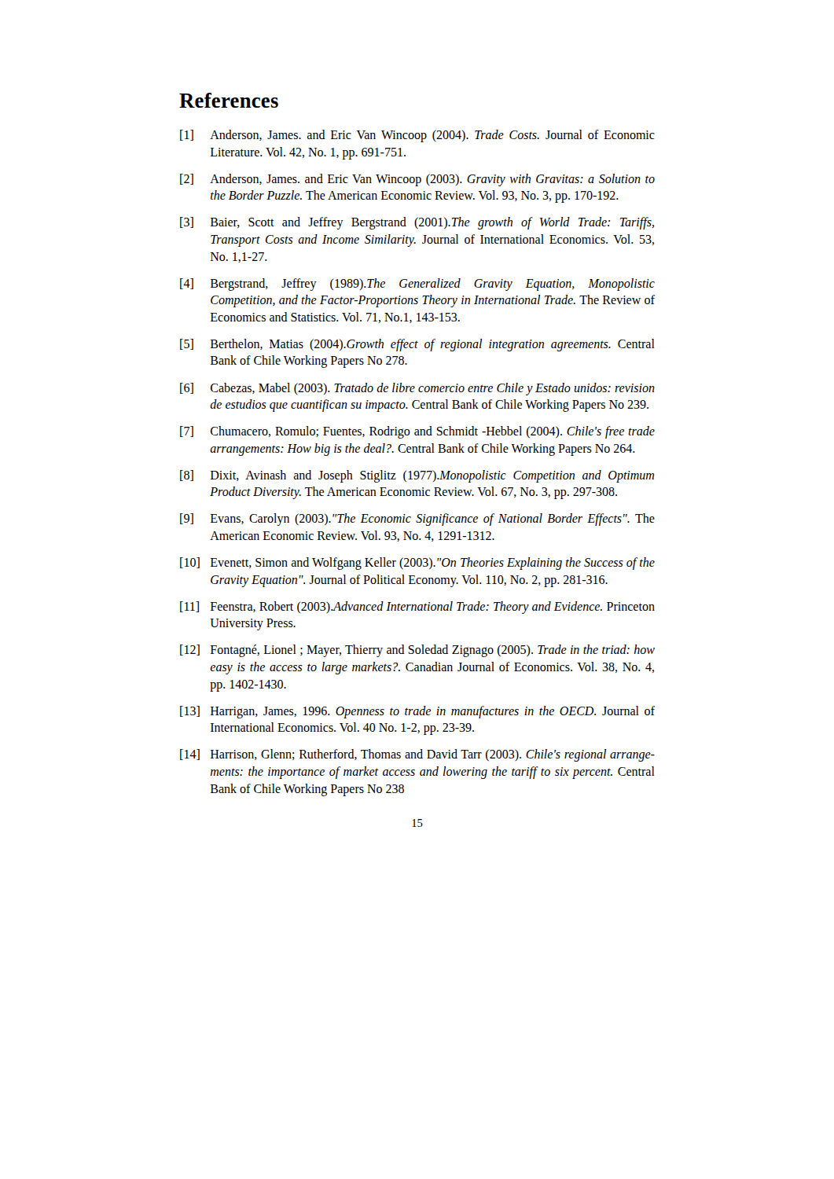References
[1] Anderson, James. and Eric Van Wincoop (2004). Trade Costs. Journal of Economic Literature. Vol. 42, No. 1, pp. 691-751.
[2] Anderson, James. and Eric Van Wincoop (2003). Gravity with Gravitas: a Solution to the Border Puzzle. The American Economic Review. Vol. 93, No. 3, pp. 170-192.
[3] Baier, Scott and Jeffrey Bergstrand (2001).The growth of World Trade: Tariffs, Transport Costs and Income Similarity. Journal of International Economics. Vol. 53, No. 1,1-27.
[4] Bergstrand, Jeffrey (1989).The Generalized Gravity Equation, Monopolistic Competition, and the Factor-Proportions Theory in International Trade. The Review of Economics and Statistics. Vol. 71, No.1, 143-153.
[5] Berthelon, Matias (2004).Growth effect of regional integration agreements. Central Bank of Chile Working Papers No 278.
[6] Cabezas, Mabel (2003). Tratado de libre comercio entre Chile y Estado unidos: revision de estudios que cuantifican su impacto. Central Bank of Chile Working Papers No 239.
[7] Chumacero, Romulo; Fuentes, Rodrigo and Schmidt -Hebbel (2004). Chile's free trade arrangements: How big is the deal?. Central Bank of Chile Working Papers No 264.
[8] Dixit, Avinash and Joseph Stiglitz (1977).Monopolistic Competition and Optimum Product Diversity. The American Economic Review. Vol. 67, No. 3, pp. 297-308.
[9] Evans, Carolyn (2003)."The Economic Significance of National Border Effects". The American Economic Review. Vol. 93, No. 4, 1291-1312.
[10] Evenett, Simon and Wolfgang Keller (2003)."On Theories Explaining the Success of the Gravity Equation". Journal of Political Economy. Vol. 110, No. 2, pp. 281-316.
[11] Feenstra, Robert (2003).Advanced International Trade: Theory and Evidence. Princeton University Press.
[12] Fontagné, Lionel ; Mayer, Thierry and Soledad Zignago (2005). Trade in the triad: how easy is the access to large markets?. Canadian Journal of Economics. Vol. 38, No. 4, pp. 1402-1430.
[13] Harrigan, James, 1996. Openness to trade in manufactures in the OECD. Journal of International Economics. Vol. 40 No. 1-2, pp. 23-39.
[14] Harrison, Glenn; Rutherford, Thomas and David Tarr (2003). Chile's regional arrangements: the importance of market access and lowering the tariff to six percent. Central Bank of Chile Working Papers No 238
15